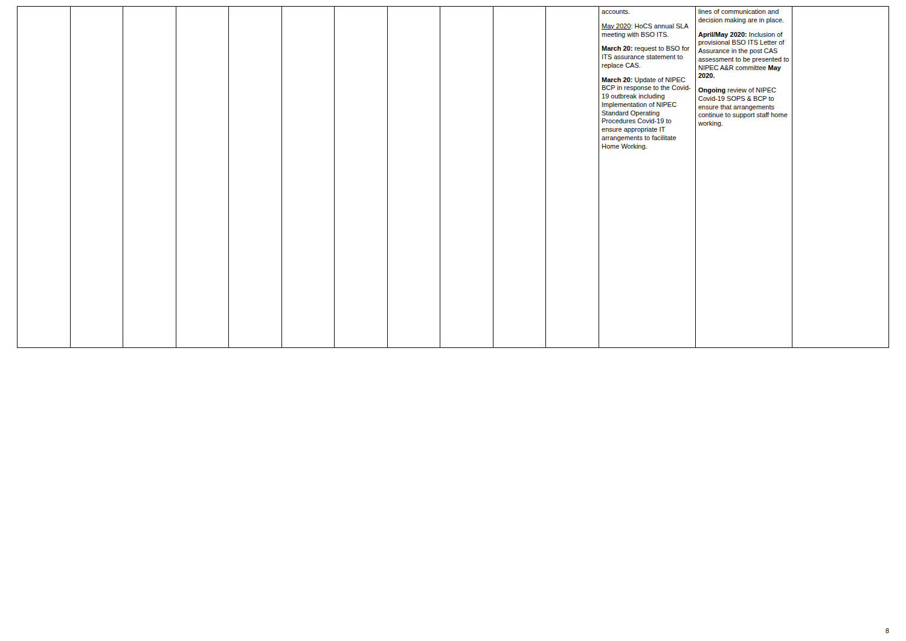| | | | | | | | | | | | accounts. May 2020 : HoCS annual SLA meeting with BSO ITS. March 20: request to BSO for ITS assurance statement to replace CAS. March 20: Update of NIPEC BCP in response to the Covid-19 outbreak including Implementation of NIPEC Standard Operating Procedures Covid-19 to ensure appropriate IT arrangements to facilitate Home Working. | lines of communication and decision making are in place. April/May 2020: Inclusion of provisional BSO ITS Letter of Assurance in the post CAS assessment to be presented to NIPEC A&R committee May 2020. Ongoing review of NIPEC Covid-19 SOPS & BCP to ensure that arrangements continue to support staff home working. | |
8